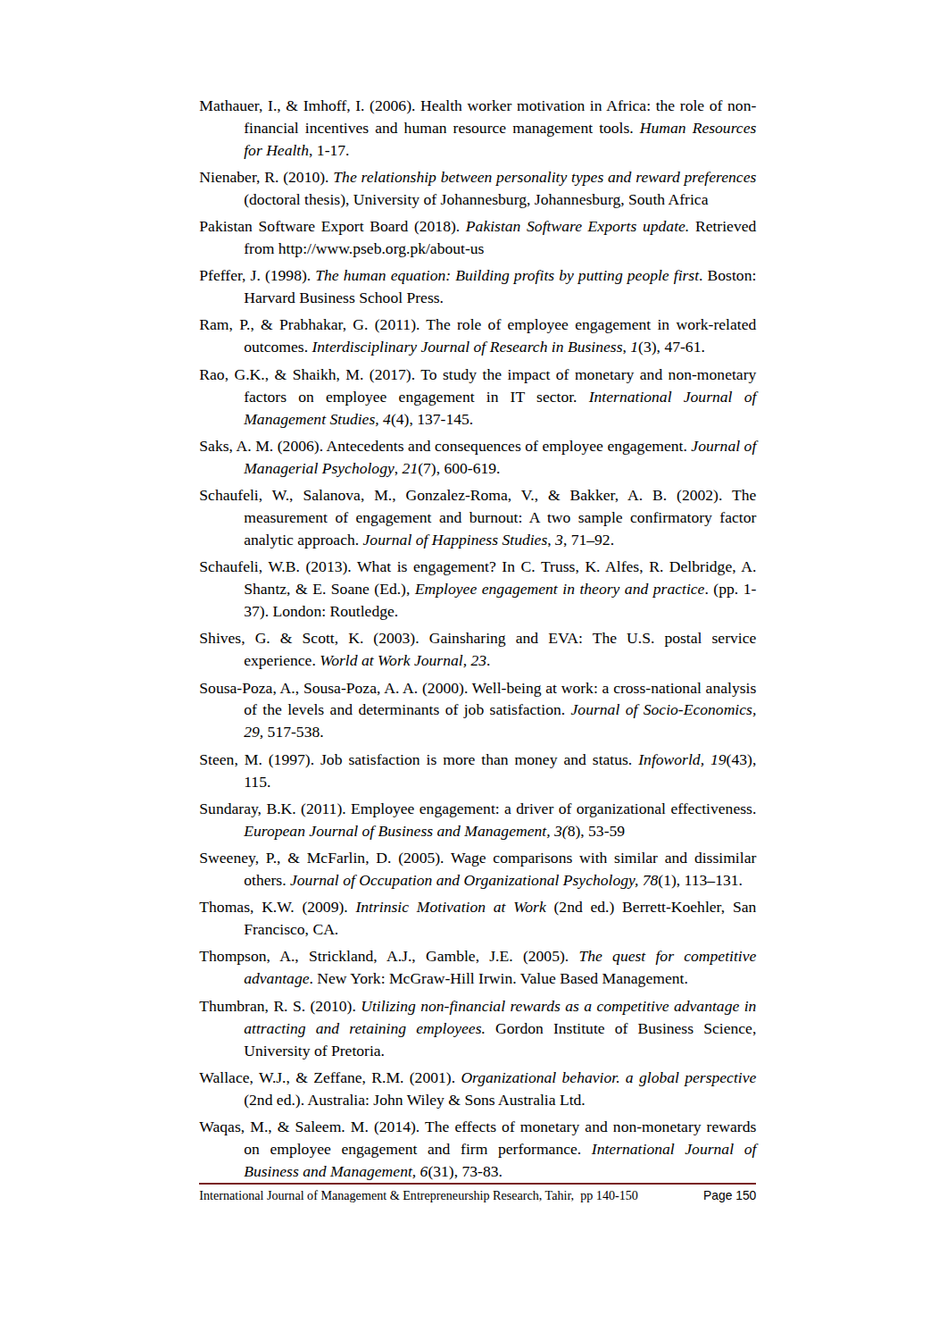Mathauer, I., & Imhoff, I. (2006). Health worker motivation in Africa: the role of non-financial incentives and human resource management tools. Human Resources for Health, 1-17.
Nienaber, R. (2010). The relationship between personality types and reward preferences (doctoral thesis), University of Johannesburg, Johannesburg, South Africa
Pakistan Software Export Board (2018). Pakistan Software Exports update. Retrieved from http://www.pseb.org.pk/about-us
Pfeffer, J. (1998). The human equation: Building profits by putting people first. Boston: Harvard Business School Press.
Ram, P., & Prabhakar, G. (2011). The role of employee engagement in work-related outcomes. Interdisciplinary Journal of Research in Business, 1(3), 47-61.
Rao, G.K., & Shaikh, M. (2017). To study the impact of monetary and non-monetary factors on employee engagement in IT sector. International Journal of Management Studies, 4(4), 137-145.
Saks, A. M. (2006). Antecedents and consequences of employee engagement. Journal of Managerial Psychology, 21(7), 600-619.
Schaufeli, W., Salanova, M., Gonzalez-Roma, V., & Bakker, A. B. (2002). The measurement of engagement and burnout: A two sample confirmatory factor analytic approach. Journal of Happiness Studies, 3, 71–92.
Schaufeli, W.B. (2013). What is engagement? In C. Truss, K. Alfes, R. Delbridge, A. Shantz, & E. Soane (Ed.), Employee engagement in theory and practice. (pp. 1-37). London: Routledge.
Shives, G. & Scott, K. (2003). Gainsharing and EVA: The U.S. postal service experience. World at Work Journal, 23.
Sousa-Poza, A., Sousa-Poza, A. A. (2000). Well-being at work: a cross-national analysis of the levels and determinants of job satisfaction. Journal of Socio-Economics, 29, 517-538.
Steen, M. (1997). Job satisfaction is more than money and status. Infoworld, 19(43), 115.
Sundaray, B.K. (2011). Employee engagement: a driver of organizational effectiveness. European Journal of Business and Management, 3(8), 53-59
Sweeney, P., & McFarlin, D. (2005). Wage comparisons with similar and dissimilar others. Journal of Occupation and Organizational Psychology, 78(1), 113–131.
Thomas, K.W. (2009). Intrinsic Motivation at Work (2nd ed.) Berrett-Koehler, San Francisco, CA.
Thompson, A., Strickland, A.J., Gamble, J.E. (2005). The quest for competitive advantage. New York: McGraw-Hill Irwin. Value Based Management.
Thumbran, R. S. (2010). Utilizing non-financial rewards as a competitive advantage in attracting and retaining employees. Gordon Institute of Business Science, University of Pretoria.
Wallace, W.J., & Zeffane, R.M. (2001). Organizational behavior. a global perspective (2nd ed.). Australia: John Wiley & Sons Australia Ltd.
Waqas, M., & Saleem. M. (2014). The effects of monetary and non-monetary rewards on employee engagement and firm performance. International Journal of Business and Management, 6(31), 73-83.
International Journal of Management & Entrepreneurship Research, Tahir, pp 140-150 Page 150